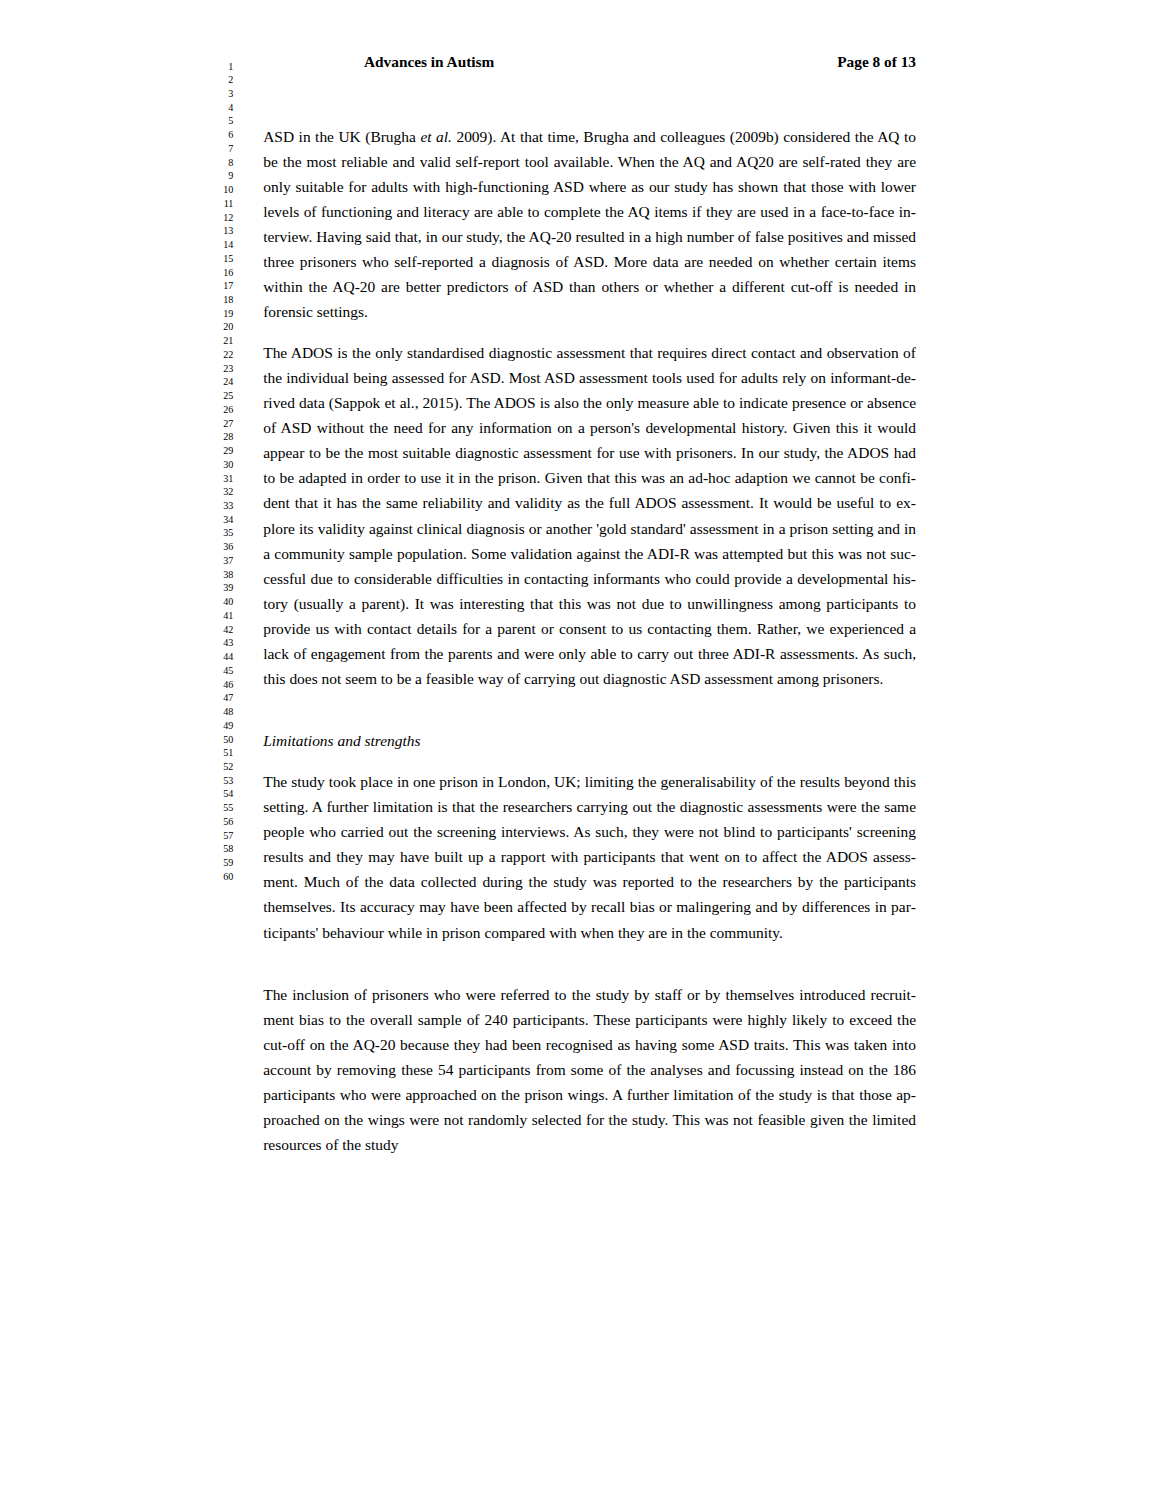12345678910 11121314151617181920 21222324252627282930 31323334353637383940 41424344454647484950 51525354555657585960
Advances in Autism Page 8 of 13
ASD in the UK (Brugha et al. 2009). At that time, Brugha and colleagues (2009b) considered the AQ to be the most reliable and valid self-report tool available. When the AQ and AQ20 are self-rated they are only suitable for adults with high-functioning ASD where as our study has shown that those with lower levels of functioning and literacy are able to complete the AQ items if they are used in a face-to-face interview. Having said that, in our study, the AQ-20 resulted in a high number of false positives and missed three prisoners who self-reported a diagnosis of ASD. More data are needed on whether certain items within the AQ-20 are better predictors of ASD than others or whether a different cut-off is needed in forensic settings.
The ADOS is the only standardised diagnostic assessment that requires direct contact and observation of the individual being assessed for ASD. Most ASD assessment tools used for adults rely on informant-derived data (Sappok et al., 2015). The ADOS is also the only measure able to indicate presence or absence of ASD without the need for any information on a person's developmental history. Given this it would appear to be the most suitable diagnostic assessment for use with prisoners. In our study, the ADOS had to be adapted in order to use it in the prison. Given that this was an ad-hoc adaption we cannot be confident that it has the same reliability and validity as the full ADOS assessment. It would be useful to explore its validity against clinical diagnosis or another 'gold standard' assessment in a prison setting and in a community sample population. Some validation against the ADI-R was attempted but this was not successful due to considerable difficulties in contacting informants who could provide a developmental history (usually a parent). It was interesting that this was not due to unwillingness among participants to provide us with contact details for a parent or consent to us contacting them. Rather, we experienced a lack of engagement from the parents and were only able to carry out three ADI-R assessments. As such, this does not seem to be a feasible way of carrying out diagnostic ASD assessment among prisoners.
Limitations and strengths
The study took place in one prison in London, UK; limiting the generalisability of the results beyond this setting. A further limitation is that the researchers carrying out the diagnostic assessments were the same people who carried out the screening interviews. As such, they were not blind to participants' screening results and they may have built up a rapport with participants that went on to affect the ADOS assessment. Much of the data collected during the study was reported to the researchers by the participants themselves. Its accuracy may have been affected by recall bias or malingering and by differences in participants' behaviour while in prison compared with when they are in the community.
The inclusion of prisoners who were referred to the study by staff or by themselves introduced recruitment bias to the overall sample of 240 participants. These participants were highly likely to exceed the cut-off on the AQ-20 because they had been recognised as having some ASD traits. This was taken into account by removing these 54 participants from some of the analyses and focussing instead on the 186 participants who were approached on the prison wings. A further limitation of the study is that those approached on the wings were not randomly selected for the study. This was not feasible given the limited resources of the study